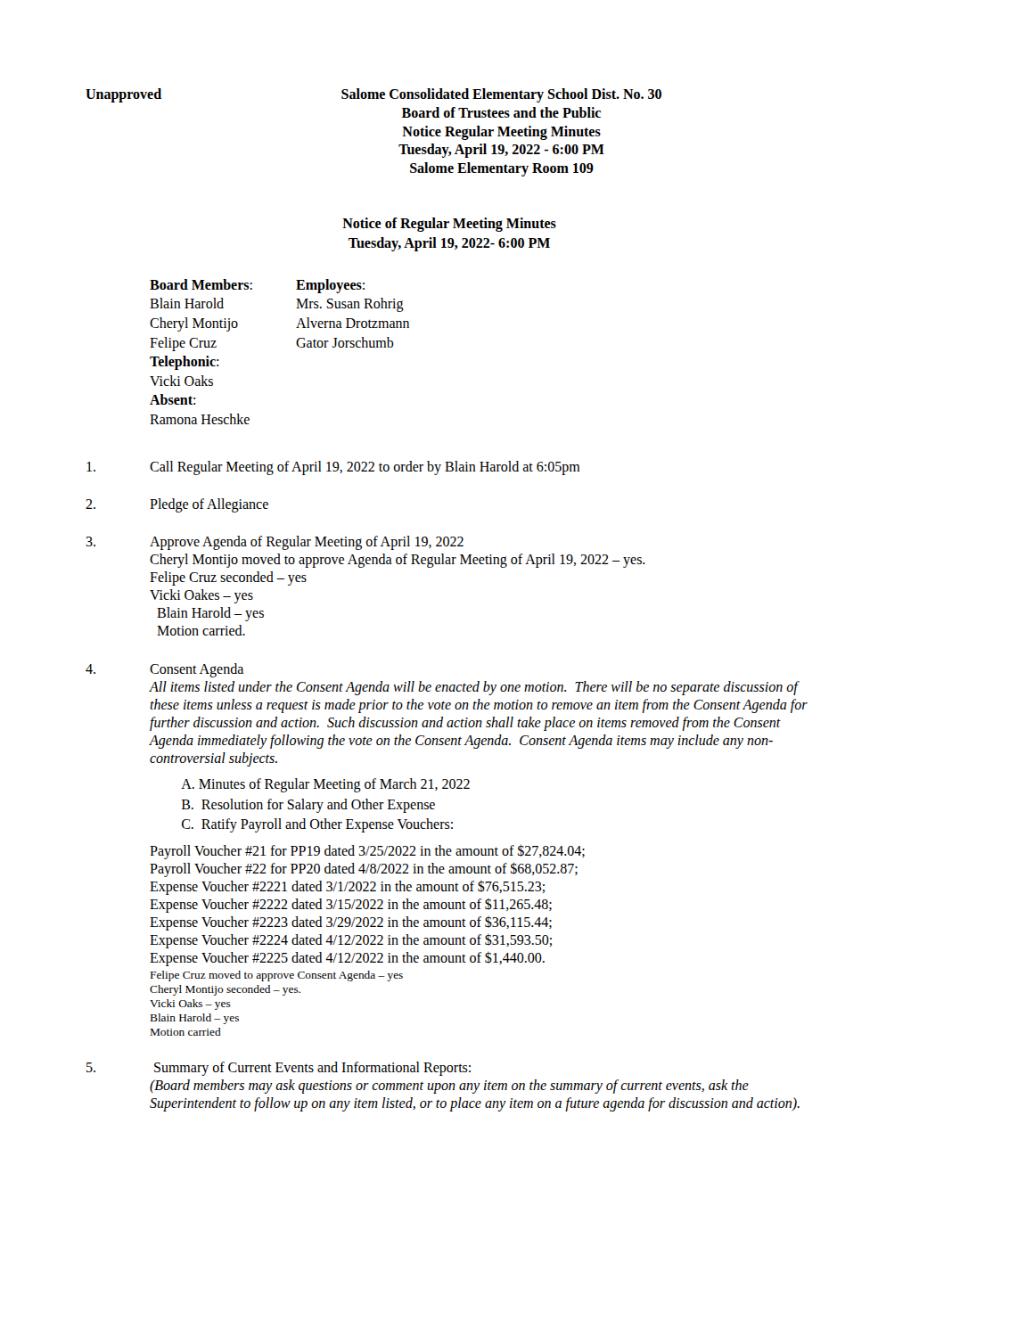Unapproved
Salome Consolidated Elementary School Dist. No. 30
Board of Trustees and the Public
Notice Regular Meeting Minutes
Tuesday, April 19, 2022 - 6:00 PM
Salome Elementary Room 109
Notice of Regular Meeting Minutes
Tuesday, April 19, 2022- 6:00 PM
| Board Members : | Employees : |
| Blain Harold | Mrs. Susan Rohrig |
| Cheryl Montijo | Alverna Drotzmann |
| Felipe Cruz | Gator Jorschumb |
| Telephonic : | |
| Vicki Oaks | |
| Absent : | |
| Ramona Heschke | |
1. Call Regular Meeting of April 19, 2022 to order by Blain Harold at 6:05pm
2. Pledge of Allegiance
3. Approve Agenda of Regular Meeting of April 19, 2022
Cheryl Montijo moved to approve Agenda of Regular Meeting of April 19, 2022 – yes.
Felipe Cruz seconded – yes
Vicki Oakes – yes
Blain Harold – yes
Motion carried.
4. Consent Agenda
All items listed under the Consent Agenda will be enacted by one motion. There will be no separate discussion of these items unless a request is made prior to the vote on the motion to remove an item from the Consent Agenda for further discussion and action. Such discussion and action shall take place on items removed from the Consent Agenda immediately following the vote on the Consent Agenda. Consent Agenda items may include any non-controversial subjects.
A. Minutes of Regular Meeting of March 21, 2022
B. Resolution for Salary and Other Expense
C. Ratify Payroll and Other Expense Vouchers:
Payroll Voucher #21 for PP19 dated 3/25/2022 in the amount of $27,824.04;
Payroll Voucher #22 for PP20 dated 4/8/2022 in the amount of $68,052.87;
Expense Voucher #2221 dated 3/1/2022 in the amount of $76,515.23;
Expense Voucher #2222 dated 3/15/2022 in the amount of $11,265.48;
Expense Voucher #2223 dated 3/29/2022 in the amount of $36,115.44;
Expense Voucher #2224 dated 4/12/2022 in the amount of $31,593.50;
Expense Voucher #2225 dated 4/12/2022 in the amount of $1,440.00.
Felipe Cruz moved to approve Consent Agenda – yes
Cheryl Montijo seconded – yes.
Vicki Oaks – yes
Blain Harold – yes
Motion carried
5. Summary of Current Events and Informational Reports:
(Board members may ask questions or comment upon any item on the summary of current events, ask the Superintendent to follow up on any item listed, or to place any item on a future agenda for discussion and action).